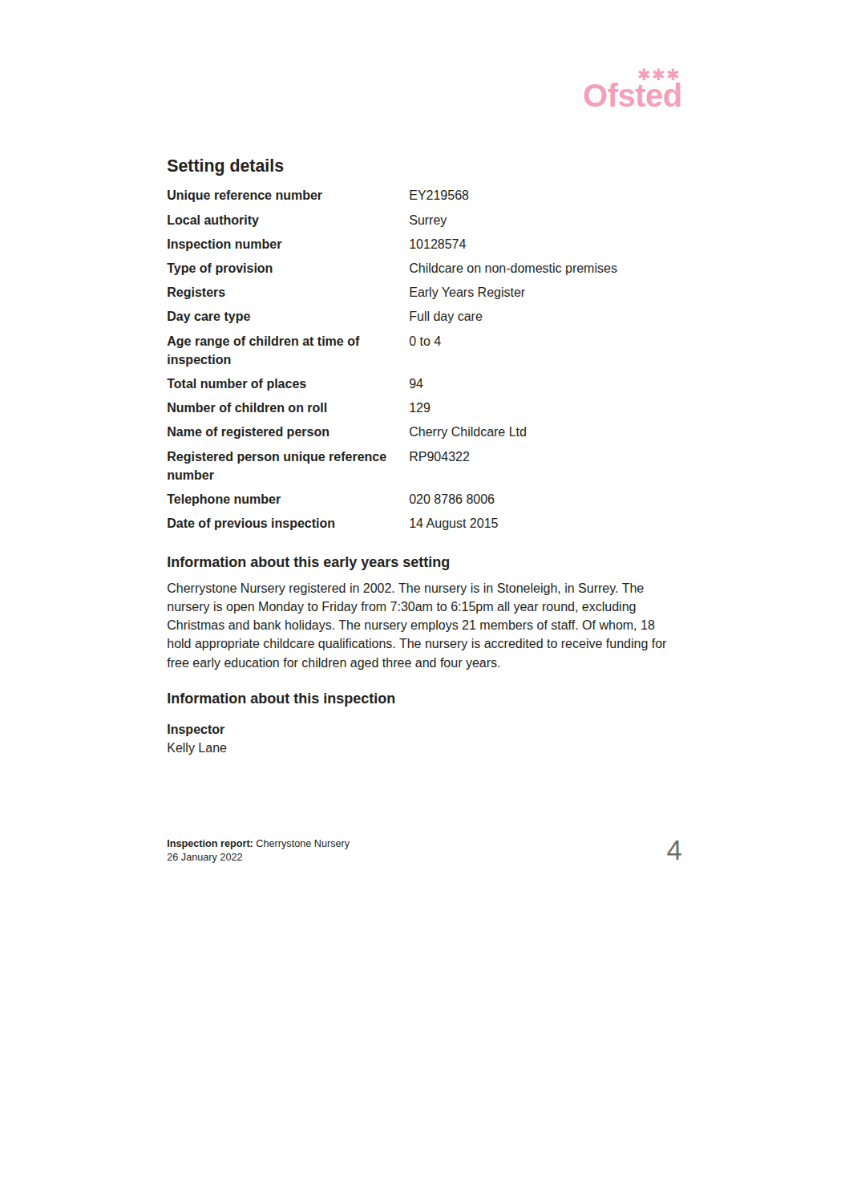✱✱✱ Ofsted
Setting details
| Unique reference number | EY219568 |
| Local authority | Surrey |
| Inspection number | 10128574 |
| Type of provision | Childcare on non-domestic premises |
| Registers | Early Years Register |
| Day care type | Full day care |
| Age range of children at time of inspection | 0 to 4 |
| Total number of places | 94 |
| Number of children on roll | 129 |
| Name of registered person | Cherry Childcare Ltd |
| Registered person unique reference number | RP904322 |
| Telephone number | 020 8786 8006 |
| Date of previous inspection | 14 August 2015 |
Information about this early years setting
Cherrystone Nursery registered in 2002. The nursery is in Stoneleigh, in Surrey. The nursery is open Monday to Friday from 7:30am to 6:15pm all year round, excluding Christmas and bank holidays. The nursery employs 21 members of staff. Of whom, 18 hold appropriate childcare qualifications. The nursery is accredited to receive funding for free early education for children aged three and four years.
Information about this inspection
Inspector
Kelly Lane
Inspection report: Cherrystone Nursery
26 January 2022
4